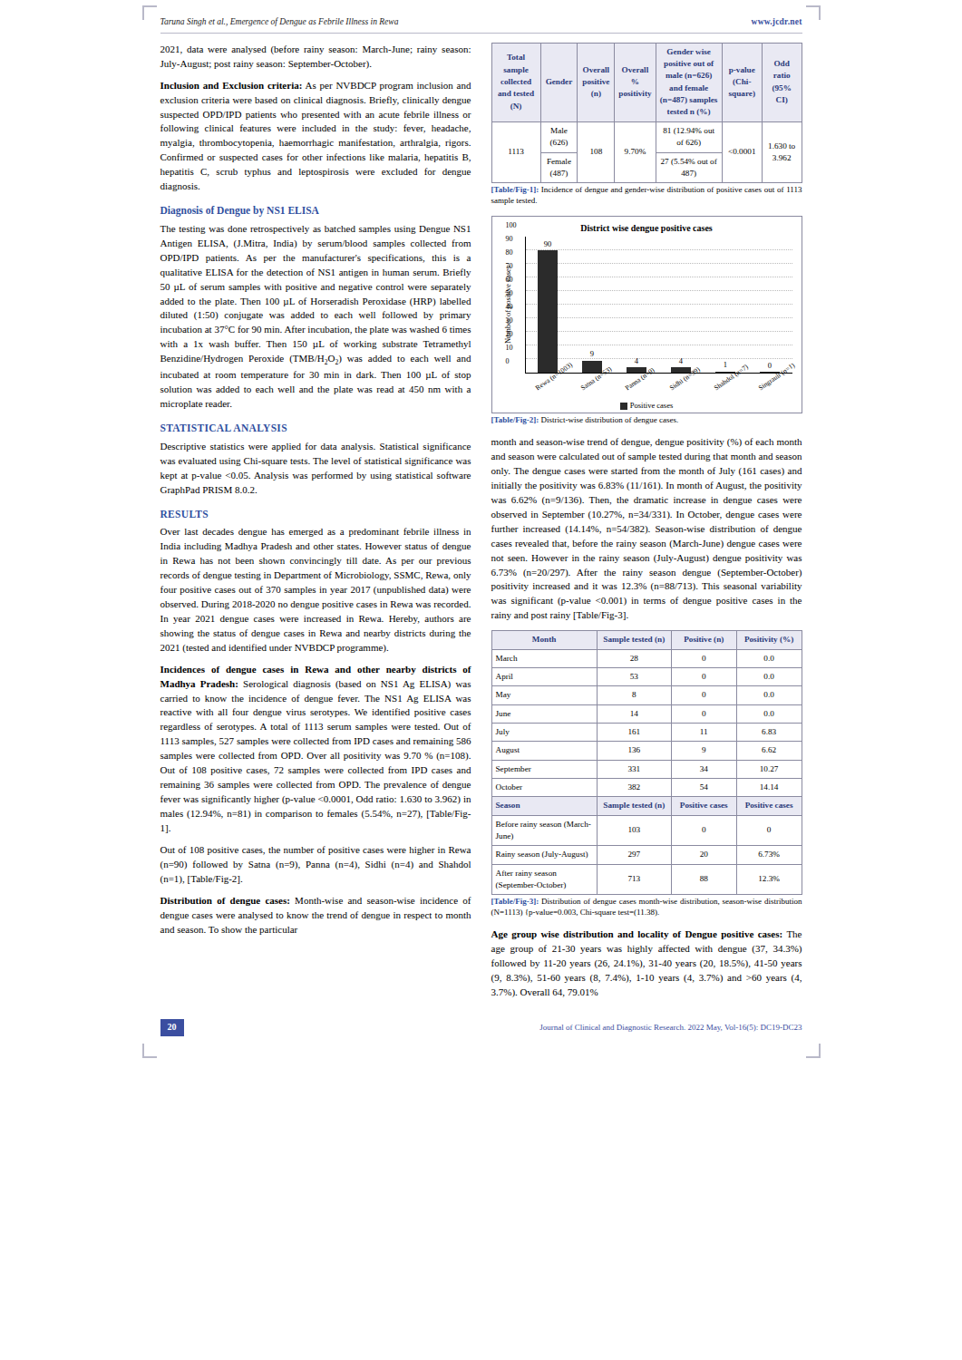Taruna Singh et al., Emergence of Dengue as Febrile Illness in Rewa
www.jcdr.net
2021, data were analysed (before rainy season: March-June; rainy season: July-August; post rainy season: September-October).
Inclusion and Exclusion criteria: As per NVBDCP program inclusion and exclusion criteria were based on clinical diagnosis. Briefly, clinically dengue suspected OPD/IPD patients who presented with an acute febrile illness or following clinical features were included in the study: fever, headache, myalgia, thrombocytopenia, haemorrhagic manifestation, arthralgia, rigors. Confirmed or suspected cases for other infections like malaria, hepatitis B, hepatitis C, scrub typhus and leptospirosis were excluded for dengue diagnosis.
Diagnosis of Dengue by NS1 ELISA
The testing was done retrospectively as batched samples using Dengue NS1 Antigen ELISA, (J.Mitra, India) by serum/blood samples collected from OPD/IPD patients. As per the manufacturer's specifications, this is a qualitative ELISA for the detection of NS1 antigen in human serum. Briefly 50 µL of serum samples with positive and negative control were separately added to the plate. Then 100 µL of Horseradish Peroxidase (HRP) labelled diluted (1:50) conjugate was added to each well followed by primary incubation at 37°C for 90 min. After incubation, the plate was washed 6 times with a 1x wash buffer. Then 150 µL of working substrate Tetramethyl Benzidine/Hydrogen Peroxide (TMB/H2O2) was added to each well and incubated at room temperature for 30 min in dark. Then 100 µL of stop solution was added to each well and the plate was read at 450 nm with a microplate reader.
Statistical Analysis
Descriptive statistics were applied for data analysis. Statistical significance was evaluated using Chi-square tests. The level of statistical significance was kept at p-value <0.05. Analysis was performed by using statistical software GraphPad PRISM 8.0.2.
Results
Over last decades dengue has emerged as a predominant febrile illness in India including Madhya Pradesh and other states. However status of dengue in Rewa has not been shown convincingly till date. As per our previous records of dengue testing in Department of Microbiology, SSMC, Rewa, only four positive cases out of 370 samples in year 2017 (unpublished data) were observed. During 2018-2020 no dengue positive cases in Rewa was recorded. In year 2021 dengue cases were increased in Rewa. Hereby, authors are showing the status of dengue cases in Rewa and nearby districts during the 2021 (tested and identified under NVBDCP programme).
Incidences of dengue cases in Rewa and other nearby districts of Madhya Pradesh: Serological diagnosis (based on NS1 Ag ELISA) was carried to know the incidence of dengue fever. The NS1 Ag ELISA was reactive with all four dengue virus serotypes. We identified positive cases regardless of serotypes. A total of 1113 serum samples were tested. Out of 1113 samples, 527 samples were collected from IPD cases and remaining 586 samples were collected from OPD. Over all positivity was 9.70 % (n=108). Out of 108 positive cases, 72 samples were collected from IPD cases and remaining 36 samples were collected from OPD. The prevalence of dengue fever was significantly higher (p-value <0.0001, Odd ratio: 1.630 to 3.962) in males (12.94%, n=81) in comparison to females (5.54%, n=27), [Table/Fig-1].
Out of 108 positive cases, the number of positive cases were higher in Rewa (n=90) followed by Satna (n=9), Panna (n=4), Sidhi (n=4) and Shahdol (n=1), [Table/Fig-2].
Distribution of dengue cases: Month-wise and season-wise incidence of dengue cases were analysed to know the trend of dengue in respect to month and season. To show the particular
| Total sample collected and tested (N) | Gender | Overall positive (n) | Overall % positivity | Gender wise positive out of male (n=626) and female (n=487) samples tested n (%) | p-value (Chi-square) | Odd ratio (95% CI) |
| --- | --- | --- | --- | --- | --- | --- |
| 1113 | Male (626) | 108 | 9.70% | 81 (12.94% out of 626) | <0.0001 | 1.630 to 3.962 |
| Female (487) | 27 (5.54% out of 487) |
[Table/Fig-1]: Incidence of dengue and gender-wise distribution of positive cases out of 1113 sample tested.
District wise dengue positive cases
Number of positive cases
100
90
80
70
60
50
40
30
20
10
0
90
9
4
4
1
0
Rewa (n=1003)
Satna (n=53)
Panna (n=9)
Sidhi (n=39)
Shahdol (n=7)
Singrauli (n=1)
Positive cases
[Table/Fig-2]: District-wise distribution of dengue cases.
month and season-wise trend of dengue, dengue positivity (%) of each month and season were calculated out of sample tested during that month and season only. The dengue cases were started from the month of July (161 cases) and initially the positivity was 6.83% (11/161). In month of August, the positivity was 6.62% (n=9/136). Then, the dramatic increase in dengue cases were observed in September (10.27%, n=34/331). In October, dengue cases were further increased (14.14%, n=54/382). Season-wise distribution of dengue cases revealed that, before the rainy season (March-June) dengue cases were not seen. However in the rainy season (July-August) dengue positivity was 6.73% (n=20/297). After the rainy season dengue (September-October) positivity increased and it was 12.3% (n=88/713). This seasonal variability was significant (p-value <0.001) in terms of dengue positive cases in the rainy and post rainy [Table/Fig-3].
| Month | Sample tested (n) | Positive (n) | Positivity (%) |
| --- | --- | --- | --- |
| March | 28 | 0 | 0.0 |
| April | 53 | 0 | 0.0 |
| May | 8 | 0 | 0.0 |
| June | 14 | 0 | 0.0 |
| July | 161 | 11 | 6.83 |
| August | 136 | 9 | 6.62 |
| September | 331 | 34 | 10.27 |
| October | 382 | 54 | 14.14 |
| Season | Sample tested (n) | Positive cases | Positive cases |
| Before rainy season (March-June) | 103 | 0 | 0 |
| Rainy season (July-August) | 297 | 20 | 6.73% |
| After rainy season (September-October) | 713 | 88 | 12.3% |
[Table/Fig-3]: Distribution of dengue cases month-wise distribution, season-wise distribution (N=1113) {p-value=0.003, Chi-square test=(11.38).
Age group wise distribution and locality of Dengue positive cases: The age group of 21-30 years was highly affected with dengue (37, 34.3%) followed by 11-20 years (26, 24.1%), 31-40 years (20, 18.5%), 41-50 years (9, 8.3%), 51-60 years (8, 7.4%), 1-10 years (4, 3.7%) and >60 years (4, 3.7%). Overall 64, 79.01%
20
Journal of Clinical and Diagnostic Research. 2022 May, Vol-16(5): DC19-DC23